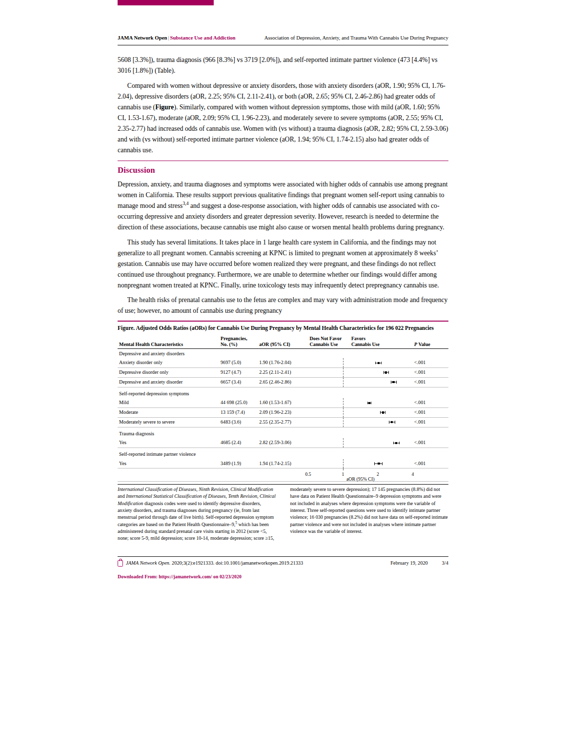JAMA Network Open|Substance Use and Addiction
Association of Depression, Anxiety, and Trauma With Cannabis Use During Pregnancy
5608 [3.3%]), trauma diagnosis (966 [8.3%] vs 3719 [2.0%]), and self-reported intimate partner violence (473 [4.4%] vs 3016 [1.8%]) (Table).
Compared with women without depressive or anxiety disorders, those with anxiety disorders (aOR, 1.90; 95% CI, 1.76-2.04), depressive disorders (aOR, 2.25; 95% CI, 2.11-2.41), or both (aOR, 2.65; 95% CI, 2.46-2.86) had greater odds of cannabis use (Figure). Similarly, compared with women without depression symptoms, those with mild (aOR, 1.60; 95% CI, 1.53-1.67), moderate (aOR, 2.09; 95% CI, 1.96-2.23), and moderately severe to severe symptoms (aOR, 2.55; 95% CI, 2.35-2.77) had increased odds of cannabis use. Women with (vs without) a trauma diagnosis (aOR, 2.82; 95% CI, 2.59-3.06) and with (vs without) self-reported intimate partner violence (aOR, 1.94; 95% CI, 1.74-2.15) also had greater odds of cannabis use.
Discussion
Depression, anxiety, and trauma diagnoses and symptoms were associated with higher odds of cannabis use among pregnant women in California. These results support previous qualitative findings that pregnant women self-report using cannabis to manage mood and stress3,4 and suggest a dose-response association, with higher odds of cannabis use associated with co-occurring depressive and anxiety disorders and greater depression severity. However, research is needed to determine the direction of these associations, because cannabis use might also cause or worsen mental health problems during pregnancy.
This study has several limitations. It takes place in 1 large health care system in California, and the findings may not generalize to all pregnant women. Cannabis screening at KPNC is limited to pregnant women at approximately 8 weeks’ gestation. Cannabis use may have occurred before women realized they were pregnant, and these findings do not reflect continued use throughout pregnancy. Furthermore, we are unable to determine whether our findings would differ among nonpregnant women treated at KPNC. Finally, urine toxicology tests may infrequently detect prepregnancy cannabis use.
The health risks of prenatal cannabis use to the fetus are complex and may vary with administration mode and frequency of use; however, no amount of cannabis use during pregnancy
Figure. Adjusted Odds Ratios (aORs) for Cannabis Use During Pregnancy by Mental Health Characteristics for 196 022 Pregnancies
| Mental Health Characteristics | Pregnancies, No. (%) | aOR (95% CI) | Does Not Favor Cannabis Use Favors Cannabis Use | P Value |
| --- | --- | --- | --- | --- |
| Depressive and anxiety disorders |
| Anxiety disorder only | 9697 (5.0) | 1.90 (1.76-2.04) | | <.001 |
| Depressive disorder only | 9127 (4.7) | 2.25 (2.11-2.41) | | <.001 |
| Depressive and anxiety disorder | 6657 (3.4) | 2.65 (2.46-2.86) | | <.001 |
| Self-reported depression symptoms |
| Mild | 44 698 (25.0) | 1.60 (1.53-1.67) | | <.001 |
| Moderate | 13 159 (7.4) | 2.09 (1.96-2.23) | | <.001 |
| Moderately severe to severe | 6483 (3.6) | 2.55 (2.35-2.77) | | <.001 |
| Trauma diagnosis |
| Yes | 4685 (2.4) | 2.82 (2.59-3.06) | | <.001 |
| Self-reported intimate partner violence |
| Yes | 3489 (1.9) | 1.94 (1.74-2.15) | | <.001 |
| | | | 0.5 1 2 4 aOR (95% CI) | |
International Classification of Diseases, Ninth Revision, Clinical Modification and International Statistical Classification of Diseases, Tenth Revision, Clinical Modification diagnosis codes were used to identify depressive disorders, anxiety disorders, and trauma diagnoses during pregnancy (ie, from last menstrual period through date of live birth). Self-reported depression symptom categories are based on the Patient Health Questionnaire–9,5 which has been administered during standard prenatal care visits starting in 2012 (score <5, none; score 5-9, mild depression; score 10-14, moderate depression; score ≥15, moderately severe to severe depression); 17 145 pregnancies (8.8%) did not have data on Patient Health Questionnaire–9 depression symptoms and were not included in analyses where depression symptoms were the variable of interest. Three self-reported questions were used to identify intimate partner violence; 16 030 pregnancies (8.2%) did not have data on self-reported intimate partner violence and were not included in analyses where intimate partner violence was the variable of interest.
JAMA Network Open. 2020;3(2):e1921333. doi:10.1001/jamanetworkopen.2019.21333 February 19, 20203/4
Downloaded From: https://jamanetwork.com/ on 02/23/2020